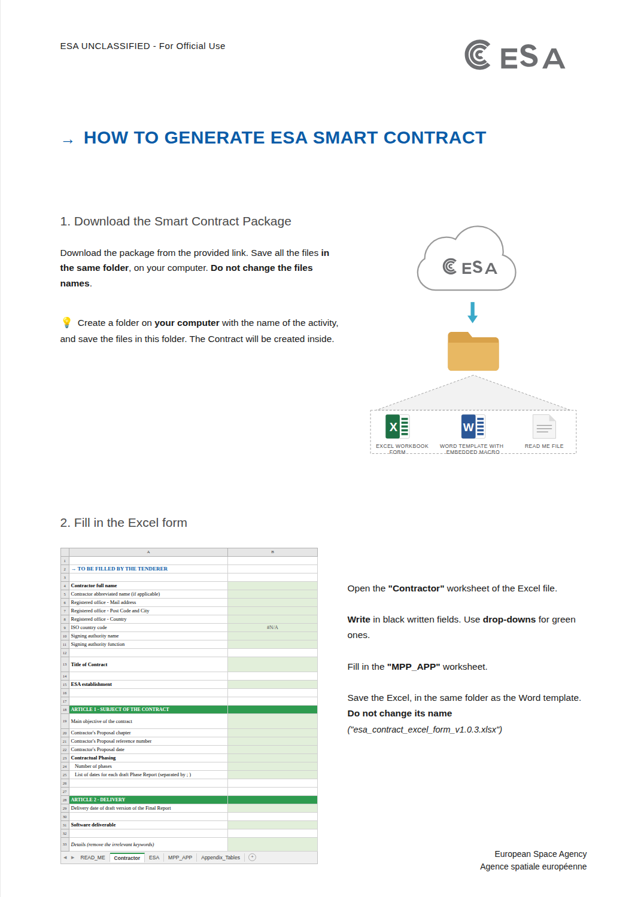ESA UNCLASSIFIED - For Official Use
→ HOW TO GENERATE ESA SMART CONTRACT
1. Download the Smart Contract Package
Download the package from the provided link. Save all the files in the same folder, on your computer. Do not change the files names.
💡 Create a folder on your computer with the name of the activity, and save the files in this folder. The Contract will be created inside.
X EXCEL WORKBOOK FORM W WORD TEMPLATE WITH EMBEDDED MACRO READ ME FILE
2. Fill in the Excel form
| | A | B |
| 1 | | |
| 2 | → TO BE FILLED BY THE TENDERER | |
| 3 | | |
| 4 | Contractor full name | |
| 5 | Contractor abbreviated name (if applicable) | |
| 6 | Registered office - Mail address | |
| 7 | Registered office - Post Code and City | |
| 8 | Registered office - Country | |
| 9 | ISO country code | #N/A |
| 10 | Signing authority name | |
| 11 | Signing authority function | |
| 12 | | |
| 13 | Title of Contract | |
| 14 | | |
| 15 | ESA establishment | |
| 16 | | |
| 17 | | |
| 18 | ARTICLE 1 - SUBJECT OF THE CONTRACT | |
| 19 | Main objective of the contract | |
| 20 | Contractor's Proposal chapter | |
| 21 | Contractor's Proposal reference number | |
| 22 | Contractor's Proposal date | |
| 23 | Contractual Phasing | |
| 24 | Number of phases | |
| 25 | List of dates for each draft Phase Report (separated by ; ) | |
| 26 | | |
| 27 | | |
| 28 | ARTICLE 2 - DELIVERY | |
| 29 | Delivery date of draft version of the Final Report | |
| 30 | | |
| 31 | Software deliverable | |
| 32 | | |
| 33 | Details (remove the irrelevant keywords) | |
◀▶ READ_ME Contractor ESA MPP_APP Appendix_Tables +
Open the "Contractor" worksheet of the Excel file.
Write in black written fields. Use drop-downs for green ones.
Fill in the "MPP_APP" worksheet.
Save the Excel, in the same folder as the Word template. Do not change its name
("esa_contract_excel_form_v1.0.3.xlsx")
European Space Agency
Agence spatiale européenne